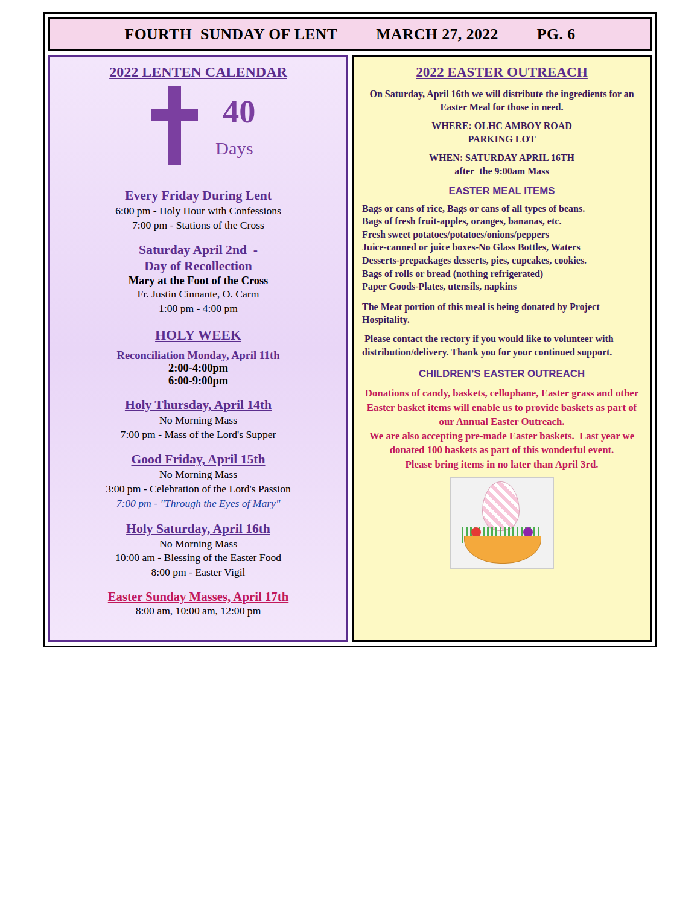FOURTH SUNDAY OF LENT MARCH 27, 2022 PG. 6
2022 LENTEN CALENDAR
40
Days
Every Friday During Lent
6:00 pm - Holy Hour with Confessions
7:00 pm - Stations of the Cross
Saturday April 2nd -
Day of Recollection
Mary at the Foot of the Cross
Fr. Justin Cinnante, O. Carm
1:00 pm - 4:00 pm
HOLY WEEK
Reconciliation Monday, April 11th
2:00-4:00pm
6:00-9:00pm
Holy Thursday, April 14th
No Morning Mass
7:00 pm - Mass of the Lord's Supper
Good Friday, April 15th
No Morning Mass
3:00 pm - Celebration of the Lord's Passion
7:00 pm - "Through the Eyes of Mary"
Holy Saturday, April 16th
No Morning Mass
10:00 am - Blessing of the Easter Food
8:00 pm - Easter Vigil
Easter Sunday Masses, April 17th
8:00 am, 10:00 am, 12:00 pm
2022 EASTER OUTREACH
On Saturday, April 16th we will distribute the ingredients for an Easter Meal for those in need.
WHERE: OLHC AMBOY ROAD
PARKING LOT
WHEN: SATURDAY APRIL 16TH
after the 9:00am Mass
EASTER MEAL ITEMS
Bags or cans of rice, Bags or cans of all types of beans.
Bags of fresh fruit-apples, oranges, bananas, etc.
Fresh sweet potatoes/potatoes/onions/peppers
Juice-canned or juice boxes-No Glass Bottles, Waters
Desserts-prepackages desserts, pies, cupcakes, cookies.
Bags of rolls or bread (nothing refrigerated)
Paper Goods-Plates, utensils, napkins
The Meat portion of this meal is being donated by Project Hospitality.
Please contact the rectory if you would like to volunteer with distribution/delivery. Thank you for your continued support.
CHILDREN’S EASTER OUTREACH
Donations of candy, baskets, cellophane, Easter grass and other Easter basket items will enable us to provide baskets as part of our Annual Easter Outreach.
We are also accepting pre-made Easter baskets. Last year we donated 100 baskets as part of this wonderful event.
Please bring items in no later than April 3rd.